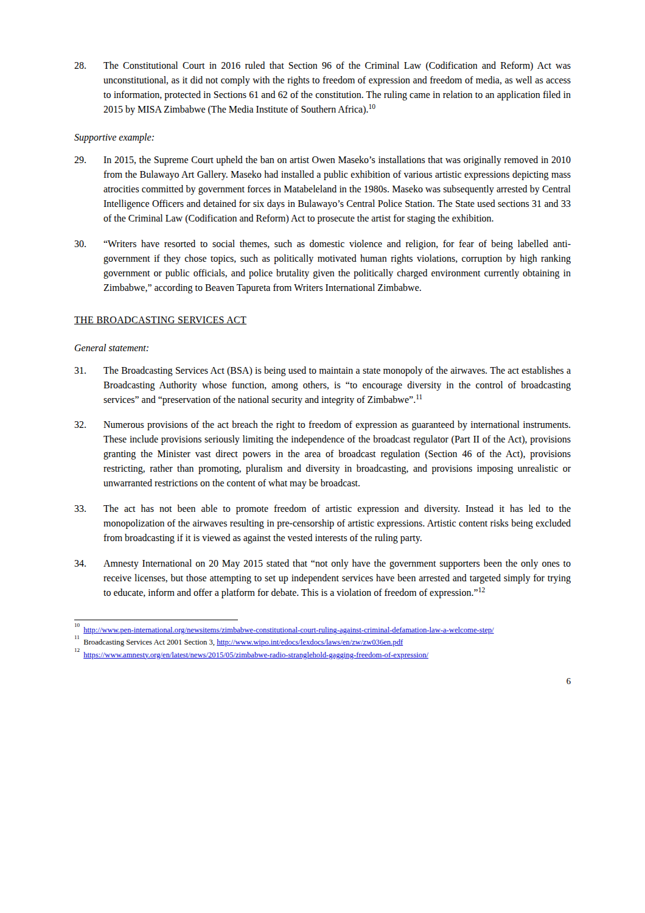28. The Constitutional Court in 2016 ruled that Section 96 of the Criminal Law (Codification and Reform) Act was unconstitutional, as it did not comply with the rights to freedom of expression and freedom of media, as well as access to information, protected in Sections 61 and 62 of the constitution. The ruling came in relation to an application filed in 2015 by MISA Zimbabwe (The Media Institute of Southern Africa).10
Supportive example:
29. In 2015, the Supreme Court upheld the ban on artist Owen Maseko’s installations that was originally removed in 2010 from the Bulawayo Art Gallery. Maseko had installed a public exhibition of various artistic expressions depicting mass atrocities committed by government forces in Matabeleland in the 1980s. Maseko was subsequently arrested by Central Intelligence Officers and detained for six days in Bulawayo’s Central Police Station. The State used sections 31 and 33 of the Criminal Law (Codification and Reform) Act to prosecute the artist for staging the exhibition.
30. “Writers have resorted to social themes, such as domestic violence and religion, for fear of being labelled anti-government if they chose topics, such as politically motivated human rights violations, corruption by high ranking government or public officials, and police brutality given the politically charged environment currently obtaining in Zimbabwe,” according to Beaven Tapureta from Writers International Zimbabwe.
THE BROADCASTING SERVICES ACT
General statement:
31. The Broadcasting Services Act (BSA) is being used to maintain a state monopoly of the airwaves. The act establishes a Broadcasting Authority whose function, among others, is “to encourage diversity in the control of broadcasting services” and “preservation of the national security and integrity of Zimbabwe”.11
32. Numerous provisions of the act breach the right to freedom of expression as guaranteed by international instruments. These include provisions seriously limiting the independence of the broadcast regulator (Part II of the Act), provisions granting the Minister vast direct powers in the area of broadcast regulation (Section 46 of the Act), provisions restricting, rather than promoting, pluralism and diversity in broadcasting, and provisions imposing unrealistic or unwarranted restrictions on the content of what may be broadcast.
33. The act has not been able to promote freedom of artistic expression and diversity. Instead it has led to the monopolization of the airwaves resulting in pre-censorship of artistic expressions. Artistic content risks being excluded from broadcasting if it is viewed as against the vested interests of the ruling party.
34. Amnesty International on 20 May 2015 stated that “not only have the government supporters been the only ones to receive licenses, but those attempting to set up independent services have been arrested and targeted simply for trying to educate, inform and offer a platform for debate. This is a violation of freedom of expression.”12
10 http://www.pen-international.org/newsitems/zimbabwe-constitutional-court-ruling-against-criminal-defamation-law-a-welcome-step/
11 Broadcasting Services Act 2001 Section 3, http://www.wipo.int/edocs/lexdocs/laws/en/zw/zw036en.pdf
12 https://www.amnesty.org/en/latest/news/2015/05/zimbabwe-radio-stranglehold-gagging-freedom-of-expression/
6